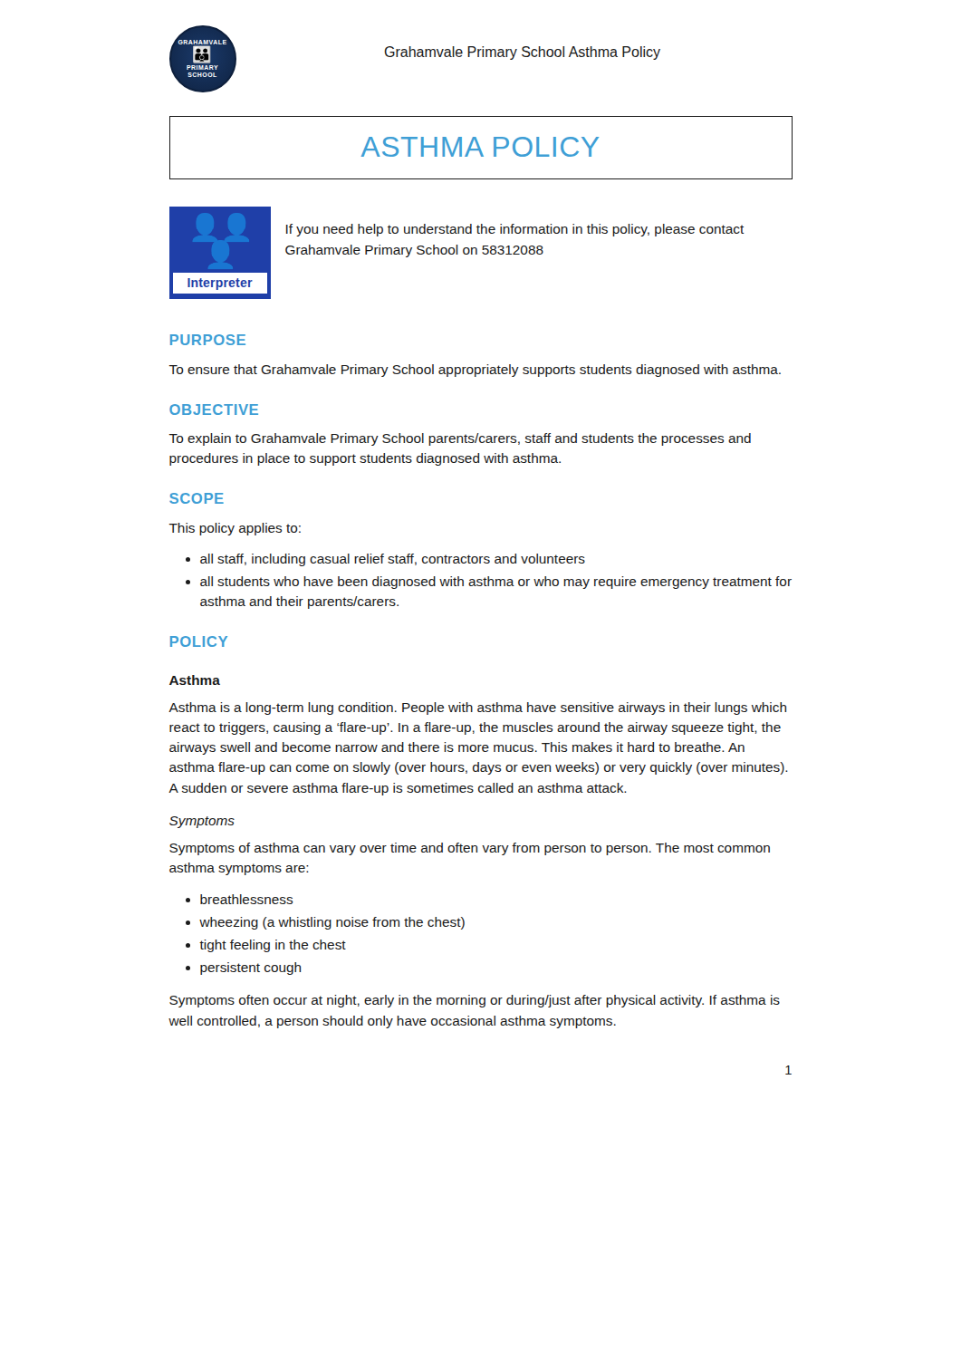Grahamvale 👪 Primary School
Grahamvale Primary School Asthma Policy
ASTHMA POLICY
👤👤👤
Interpreter
If you need help to understand the information in this policy, please contact Grahamvale Primary School on 58312088
Purpose
To ensure that Grahamvale Primary School appropriately supports students diagnosed with asthma.
Objective
To explain to Grahamvale Primary School parents/carers, staff and students the processes and procedures in place to support students diagnosed with asthma.
Scope
This policy applies to:
all staff, including casual relief staff, contractors and volunteers
all students who have been diagnosed with asthma or who may require emergency treatment for asthma and their parents/carers.
Policy
Asthma
Asthma is a long-term lung condition. People with asthma have sensitive airways in their lungs which react to triggers, causing a ‘flare-up’. In a flare-up, the muscles around the airway squeeze tight, the airways swell and become narrow and there is more mucus. This makes it hard to breathe. An asthma flare-up can come on slowly (over hours, days or even weeks) or very quickly (over minutes). A sudden or severe asthma flare-up is sometimes called an asthma attack.
Symptoms
Symptoms of asthma can vary over time and often vary from person to person. The most common asthma symptoms are:
breathlessness
wheezing (a whistling noise from the chest)
tight feeling in the chest
persistent cough
Symptoms often occur at night, early in the morning or during/just after physical activity. If asthma is well controlled, a person should only have occasional asthma symptoms.
1